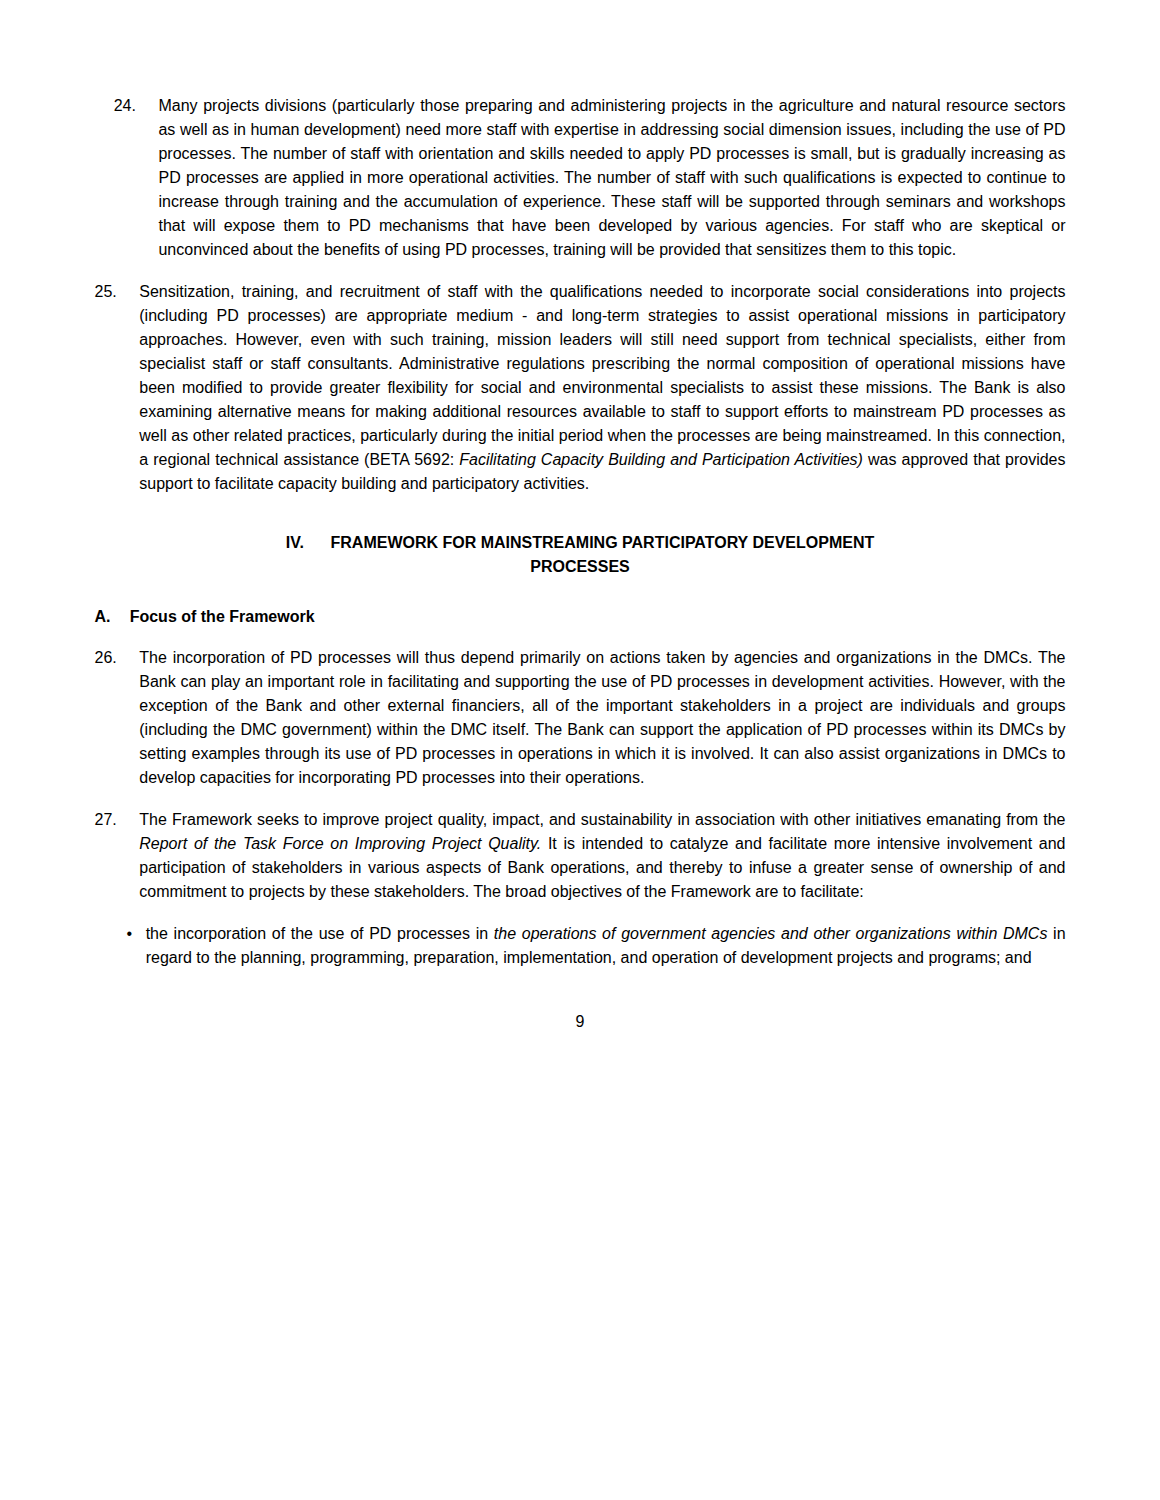24.
Many projects divisions (particularly those preparing and administering projects in the agriculture and natural resource sectors as well as in human development) need more staff with expertise in addressing social dimension issues, including the use of PD processes. The number of staff with orientation and skills needed to apply PD processes is small, but is gradually increasing as PD processes are applied in more operational activities. The number of staff with such qualifications is expected to continue to increase through training and the accumulation of experience. These staff will be supported through seminars and workshops that will expose them to PD mechanisms that have been developed by various agencies. For staff who are skeptical or unconvinced about the benefits of using PD processes, training will be provided that sensitizes them to this topic.
25.
Sensitization, training, and recruitment of staff with the qualifications needed to incorporate social considerations into projects (including PD processes) are appropriate medium - and long-term strategies to assist operational missions in participatory approaches. However, even with such training, mission leaders will still need support from technical specialists, either from specialist staff or staff consultants. Administrative regulations prescribing the normal composition of operational missions have been modified to provide greater flexibility for social and environmental specialists to assist these missions. The Bank is also examining alternative means for making additional resources available to staff to support efforts to mainstream PD processes as well as other related practices, particularly during the initial period when the processes are being mainstreamed. In this connection, a regional technical assistance (BETA 5692: Facilitating Capacity Building and Participation Activities) was approved that provides support to facilitate capacity building and participatory activities.
IV. FRAMEWORK FOR MAINSTREAMING PARTICIPATORY DEVELOPMENT
PROCESSES
A. Focus of the Framework
26.
The incorporation of PD processes will thus depend primarily on actions taken by agencies and organizations in the DMCs. The Bank can play an important role in facilitating and supporting the use of PD processes in development activities. However, with the exception of the Bank and other external financiers, all of the important stakeholders in a project are individuals and groups (including the DMC government) within the DMC itself. The Bank can support the application of PD processes within its DMCs by setting examples through its use of PD processes in operations in which it is involved. It can also assist organizations in DMCs to develop capacities for incorporating PD processes into their operations.
27.
The Framework seeks to improve project quality, impact, and sustainability in association with other initiatives emanating from the Report of the Task Force on Improving Project Quality. It is intended to catalyze and facilitate more intensive involvement and participation of stakeholders in various aspects of Bank operations, and thereby to infuse a greater sense of ownership of and commitment to projects by these stakeholders. The broad objectives of the Framework are to facilitate:
the incorporation of the use of PD processes in the operations of government agencies and other organizations within DMCs in regard to the planning, programming, preparation, implementation, and operation of development projects and programs; and
9